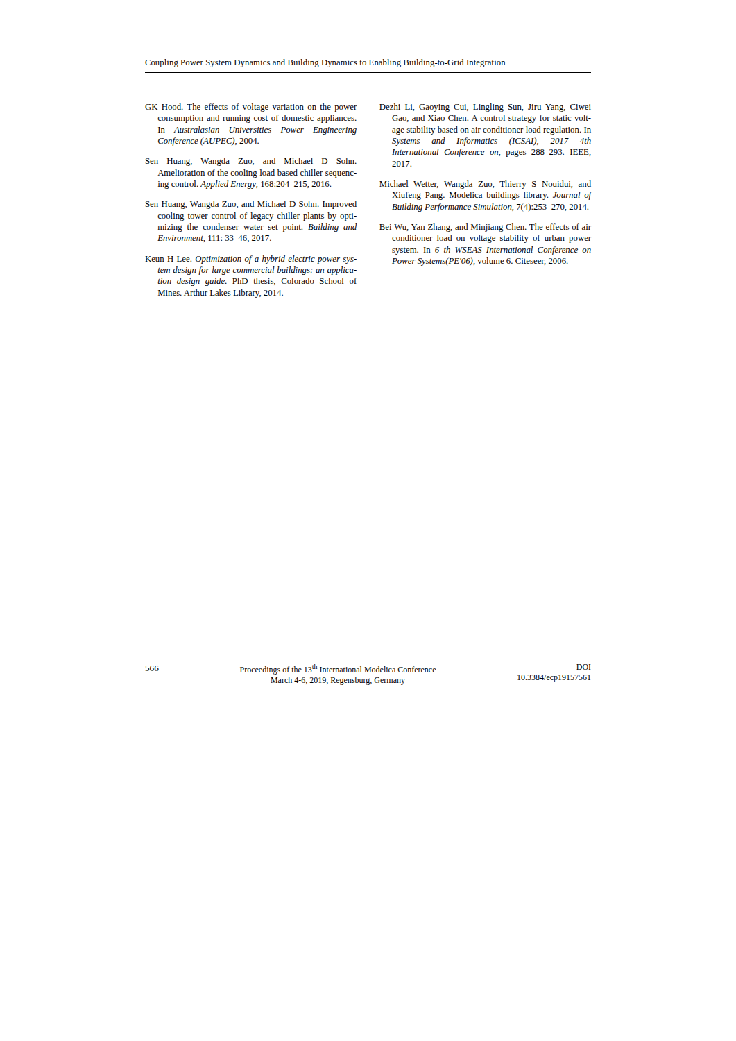Coupling Power System Dynamics and Building Dynamics to Enabling Building-to-Grid Integration
GK Hood. The effects of voltage variation on the power consumption and running cost of domestic appliances. In Australasian Universities Power Engineering Conference (AUPEC), 2004.
Sen Huang, Wangda Zuo, and Michael D Sohn. Amelioration of the cooling load based chiller sequencing control. Applied Energy, 168:204–215, 2016.
Sen Huang, Wangda Zuo, and Michael D Sohn. Improved cooling tower control of legacy chiller plants by optimizing the condenser water set point. Building and Environment, 111: 33–46, 2017.
Keun H Lee. Optimization of a hybrid electric power system design for large commercial buildings: an application design guide. PhD thesis, Colorado School of Mines. Arthur Lakes Library, 2014.
Dezhi Li, Gaoying Cui, Lingling Sun, Jiru Yang, Ciwei Gao, and Xiao Chen. A control strategy for static voltage stability based on air conditioner load regulation. In Systems and Informatics (ICSAI), 2017 4th International Conference on, pages 288–293. IEEE, 2017.
Michael Wetter, Wangda Zuo, Thierry S Nouidui, and Xiufeng Pang. Modelica buildings library. Journal of Building Performance Simulation, 7(4):253–270, 2014.
Bei Wu, Yan Zhang, and Minjiang Chen. The effects of air conditioner load on voltage stability of urban power system. In 6 th WSEAS International Conference on Power Systems(PE'06), volume 6. Citeseer, 2006.
566
Proceedings of the 13th International Modelica Conference
March 4-6, 2019, Regensburg, Germany
DOI
10.3384/ecp19157561